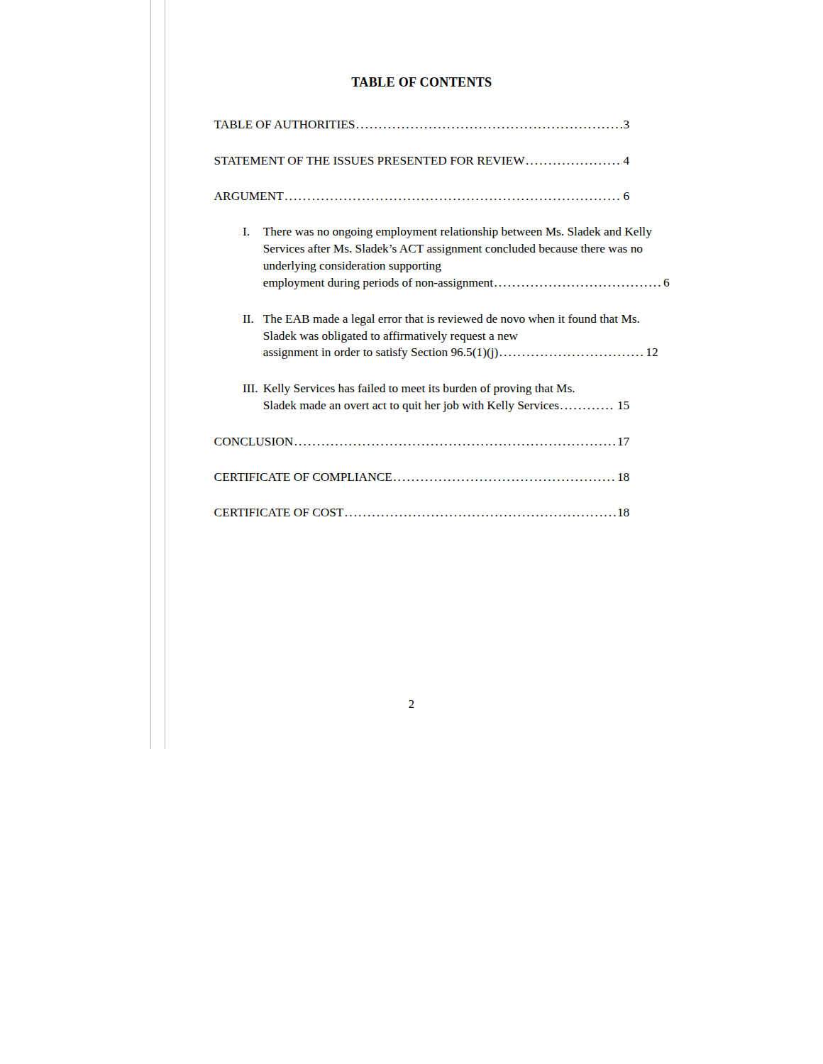TABLE OF CONTENTS
TABLE OF AUTHORITIES ...................................................................................... 3
STATEMENT OF THE ISSUES PRESENTED FOR REVIEW .............................. 4
ARGUMENT ......................................................................................................... 6
I.
There was no ongoing employment relationship between Ms. Sladek and Kelly Services after Ms. Sladek’s ACT assignment concluded because there was no underlying consideration supporting
employment during periods of non-assignment ..................................... 6
II.
The EAB made a legal error that is reviewed de novo when it found that Ms. Sladek was obligated to affirmatively request a new
assignment in order to satisfy Section 96.5(1)(j) ................................ 12
III.
Kelly Services has failed to meet its burden of proving that Ms.
Sladek made an overt act to quit her job with Kelly Services ............ 15
CONCLUSION ....................................................................................................... 17
CERTIFICATE OF COMPLIANCE ....................................................................... 18
CERTIFICATE OF COST ......................................................................................... 18
2